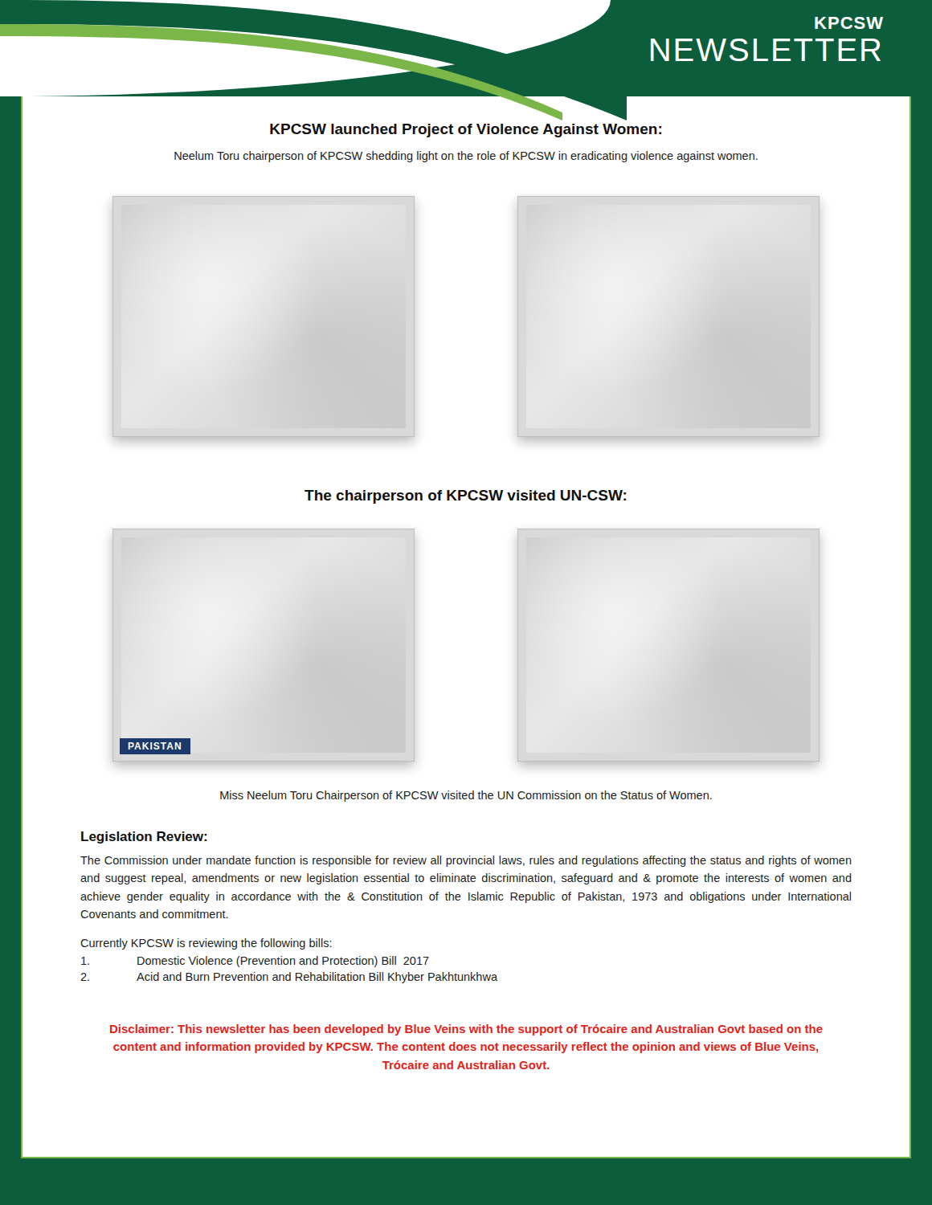KPCSW
NEWSLETTER
KPCSW launched Project of Violence Against Women:
Neelum Toru chairperson of KPCSW shedding light on the role of KPCSW in eradicating violence against women.
The chairperson of KPCSW visited UN-CSW:
PAKISTAN
Miss Neelum Toru Chairperson of KPCSW visited the UN Commission on the Status of Women.
Legislation Review:
The Commission under mandate function is responsible for review all provincial laws, rules and regulations affecting the status and rights of women and suggest repeal, amendments or new legislation essential to eliminate discrimination, safeguard and & promote the interests of women and achieve gender equality in accordance with the & Constitution of the Islamic Republic of Pakistan, 1973 and obligations under International Covenants and commitment.
Currently KPCSW is reviewing the following bills:
1. Domestic Violence (Prevention and Protection) Bill 2017
2. Acid and Burn Prevention and Rehabilitation Bill Khyber Pakhtunkhwa
Disclaimer: This newsletter has been developed by Blue Veins with the support of Trócaire and Australian Govt based on the content and information provided by KPCSW. The content does not necessarily reflect the opinion and views of Blue Veins, Trócaire and Australian Govt.